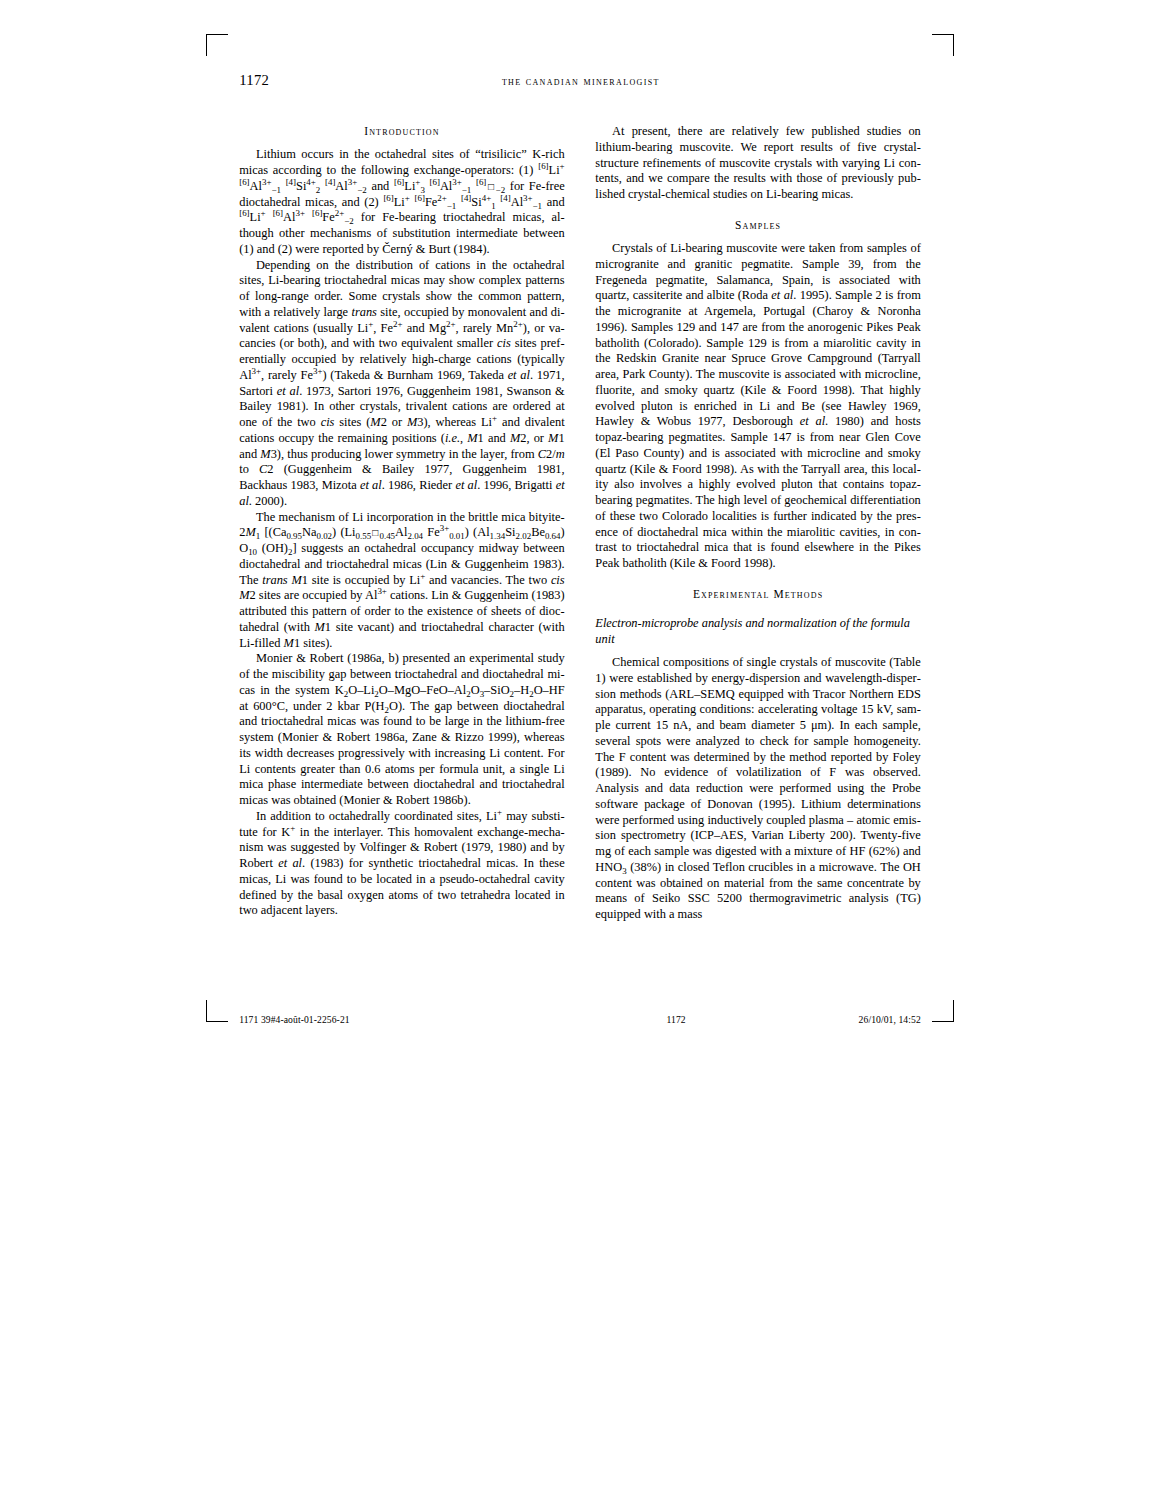1172
the canadian mineralogist
Introduction
Lithium occurs in the octahedral sites of “trisilicic” K-rich micas according to the following exchange-operators: (1) [6]Li+ [6]Al3+−1 [4]Si4+2 [4]Al3+−2 and [6]Li+3 [6]Al3+−1 [6]□−2 for Fe-free dioctahedral micas, and (2) [6]Li+ [6]Fe2+−1 [4]Si4+1 [4]Al3+−1 and [6]Li+ [6]Al3+ [6]Fe2+−2 for Fe-bearing trioctahedral micas, although other mechanisms of substitution intermediate between (1) and (2) were reported by Černý & Burt (1984).
Depending on the distribution of cations in the octahedral sites, Li-bearing trioctahedral micas may show complex patterns of long-range order. Some crystals show the common pattern, with a relatively large trans site, occupied by monovalent and divalent cations (usually Li+, Fe2+ and Mg2+, rarely Mn2+), or vacancies (or both), and with two equivalent smaller cis sites preferentially occupied by relatively high-charge cations (typically Al3+, rarely Fe3+) (Takeda & Burnham 1969, Takeda et al. 1971, Sartori et al. 1973, Sartori 1976, Guggenheim 1981, Swanson & Bailey 1981). In other crystals, trivalent cations are ordered at one of the two cis sites (M2 or M3), whereas Li+ and divalent cations occupy the remaining positions (i.e., M1 and M2, or M1 and M3), thus producing lower symmetry in the layer, from C2/m to C2 (Guggenheim & Bailey 1977, Guggenheim 1981, Backhaus 1983, Mizota et al. 1986, Rieder et al. 1996, Brigatti et al. 2000).
The mechanism of Li incorporation in the brittle mica bityite-2M1 [(Ca0.95Na0.02) (Li0.55□0.45Al2.04 Fe3+0.01) (Al1.34Si2.02Be0.64) O10 (OH)2] suggests an octahedral occupancy midway between dioctahedral and trioctahedral micas (Lin & Guggenheim 1983). The trans M1 site is occupied by Li+ and vacancies. The two cis M2 sites are occupied by Al3+ cations. Lin & Guggenheim (1983) attributed this pattern of order to the existence of sheets of dioctahedral (with M1 site vacant) and trioctahedral character (with Li-filled M1 sites).
Monier & Robert (1986a, b) presented an experimental study of the miscibility gap between trioctahedral and dioctahedral micas in the system K2O–Li2O–MgO–FeO–Al2O3–SiO2–H2O–HF at 600°C, under 2 kbar P(H2O). The gap between dioctahedral and trioctahedral micas was found to be large in the lithium-free system (Monier & Robert 1986a, Zane & Rizzo 1999), whereas its width decreases progressively with increasing Li content. For Li contents greater than 0.6 atoms per formula unit, a single Li mica phase intermediate between dioctahedral and trioctahedral micas was obtained (Monier & Robert 1986b).
In addition to octahedrally coordinated sites, Li+ may substitute for K+ in the interlayer. This homovalent exchange-mechanism was suggested by Volfinger & Robert (1979, 1980) and by Robert et al. (1983) for synthetic trioctahedral micas. In these micas, Li was found to be located in a pseudo-octahedral cavity defined by the basal oxygen atoms of two tetrahedra located in two adjacent layers.
At present, there are relatively few published studies on lithium-bearing muscovite. We report results of five crystal-structure refinements of muscovite crystals with varying Li contents, and we compare the results with those of previously published crystal-chemical studies on Li-bearing micas.
Samples
Crystals of Li-bearing muscovite were taken from samples of microgranite and granitic pegmatite. Sample 39, from the Fregeneda pegmatite, Salamanca, Spain, is associated with quartz, cassiterite and albite (Roda et al. 1995). Sample 2 is from the microgranite at Argemela, Portugal (Charoy & Noronha 1996). Samples 129 and 147 are from the anorogenic Pikes Peak batholith (Colorado). Sample 129 is from a miarolitic cavity in the Redskin Granite near Spruce Grove Campground (Tarryall area, Park County). The muscovite is associated with microcline, fluorite, and smoky quartz (Kile & Foord 1998). That highly evolved pluton is enriched in Li and Be (see Hawley 1969, Hawley & Wobus 1977, Desborough et al. 1980) and hosts topaz-bearing pegmatites. Sample 147 is from near Glen Cove (El Paso County) and is associated with microcline and smoky quartz (Kile & Foord 1998). As with the Tarryall area, this locality also involves a highly evolved pluton that contains topaz-bearing pegmatites. The high level of geochemical differentiation of these two Colorado localities is further indicated by the presence of dioctahedral mica within the miarolitic cavities, in contrast to trioctahedral mica that is found elsewhere in the Pikes Peak batholith (Kile & Foord 1998).
Experimental Methods
Electron-microprobe analysis and normalization of the formula unit
Chemical compositions of single crystals of muscovite (Table 1) were established by energy-dispersion and wavelength-dispersion methods (ARL–SEMQ equipped with Tracor Northern EDS apparatus, operating conditions: accelerating voltage 15 kV, sample current 15 nA, and beam diameter 5 μm). In each sample, several spots were analyzed to check for sample homogeneity. The F content was determined by the method reported by Foley (1989). No evidence of volatilization of F was observed. Analysis and data reduction were performed using the Probe software package of Donovan (1995). Lithium determinations were performed using inductively coupled plasma – atomic emission spectrometry (ICP–AES, Varian Liberty 200). Twenty-five mg of each sample was digested with a mixture of HF (62%) and HNO3 (38%) in closed Teflon crucibles in a microwave. The OH content was obtained on material from the same concentrate by means of Seiko SSC 5200 thermogravimetric analysis (TG) equipped with a mass
1171 39#4-août-01-2256-21 1172 26/10/01, 14:52